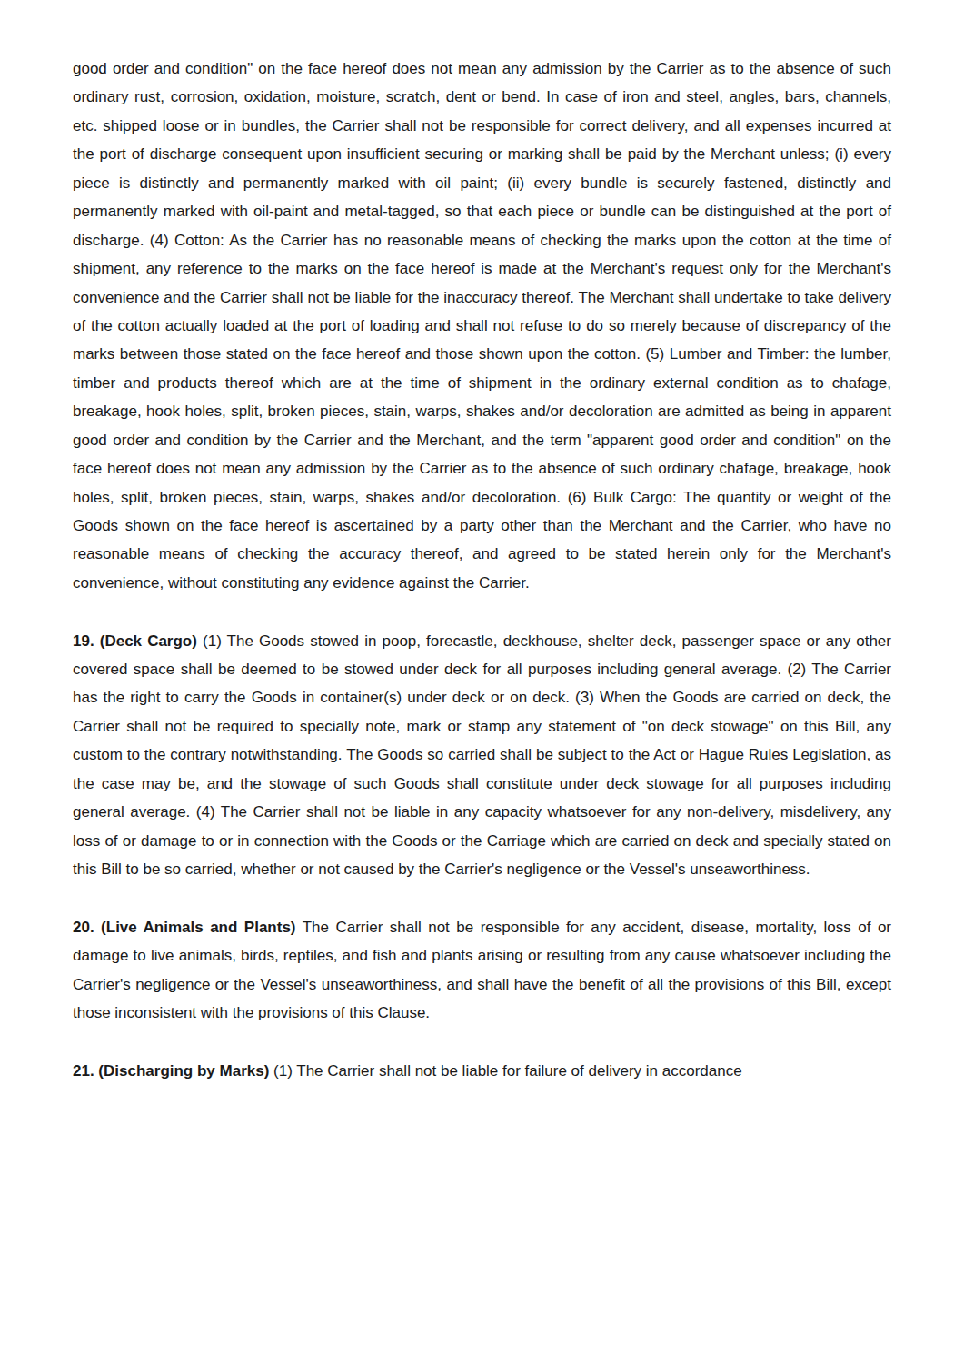good order and condition" on the face hereof does not mean any admission by the Carrier as to the absence of such ordinary rust, corrosion, oxidation, moisture, scratch, dent or bend. In case of iron and steel, angles, bars, channels, etc. shipped loose or in bundles, the Carrier shall not be responsible for correct delivery, and all expenses incurred at the port of discharge consequent upon insufficient securing or marking shall be paid by the Merchant unless; (i) every piece is distinctly and permanently marked with oil paint; (ii) every bundle is securely fastened, distinctly and permanently marked with oil-paint and metal-tagged, so that each piece or bundle can be distinguished at the port of discharge. (4) Cotton: As the Carrier has no reasonable means of checking the marks upon the cotton at the time of shipment, any reference to the marks on the face hereof is made at the Merchant's request only for the Merchant's convenience and the Carrier shall not be liable for the inaccuracy thereof. The Merchant shall undertake to take delivery of the cotton actually loaded at the port of loading and shall not refuse to do so merely because of discrepancy of the marks between those stated on the face hereof and those shown upon the cotton. (5) Lumber and Timber: the lumber, timber and products thereof which are at the time of shipment in the ordinary external condition as to chafage, breakage, hook holes, split, broken pieces, stain, warps, shakes and/or decoloration are admitted as being in apparent good order and condition by the Carrier and the Merchant, and the term "apparent good order and condition" on the face hereof does not mean any admission by the Carrier as to the absence of such ordinary chafage, breakage, hook holes, split, broken pieces, stain, warps, shakes and/or decoloration. (6) Bulk Cargo: The quantity or weight of the Goods shown on the face hereof is ascertained by a party other than the Merchant and the Carrier, who have no reasonable means of checking the accuracy thereof, and agreed to be stated herein only for the Merchant's convenience, without constituting any evidence against the Carrier.
19. (Deck Cargo) (1) The Goods stowed in poop, forecastle, deckhouse, shelter deck, passenger space or any other covered space shall be deemed to be stowed under deck for all purposes including general average. (2) The Carrier has the right to carry the Goods in container(s) under deck or on deck. (3) When the Goods are carried on deck, the Carrier shall not be required to specially note, mark or stamp any statement of "on deck stowage" on this Bill, any custom to the contrary notwithstanding. The Goods so carried shall be subject to the Act or Hague Rules Legislation, as the case may be, and the stowage of such Goods shall constitute under deck stowage for all purposes including general average. (4) The Carrier shall not be liable in any capacity whatsoever for any non-delivery, misdelivery, any loss of or damage to or in connection with the Goods or the Carriage which are carried on deck and specially stated on this Bill to be so carried, whether or not caused by the Carrier's negligence or the Vessel's unseaworthiness.
20. (Live Animals and Plants) The Carrier shall not be responsible for any accident, disease, mortality, loss of or damage to live animals, birds, reptiles, and fish and plants arising or resulting from any cause whatsoever including the Carrier's negligence or the Vessel's unseaworthiness, and shall have the benefit of all the provisions of this Bill, except those inconsistent with the provisions of this Clause.
21. (Discharging by Marks) (1) The Carrier shall not be liable for failure of delivery in accordance